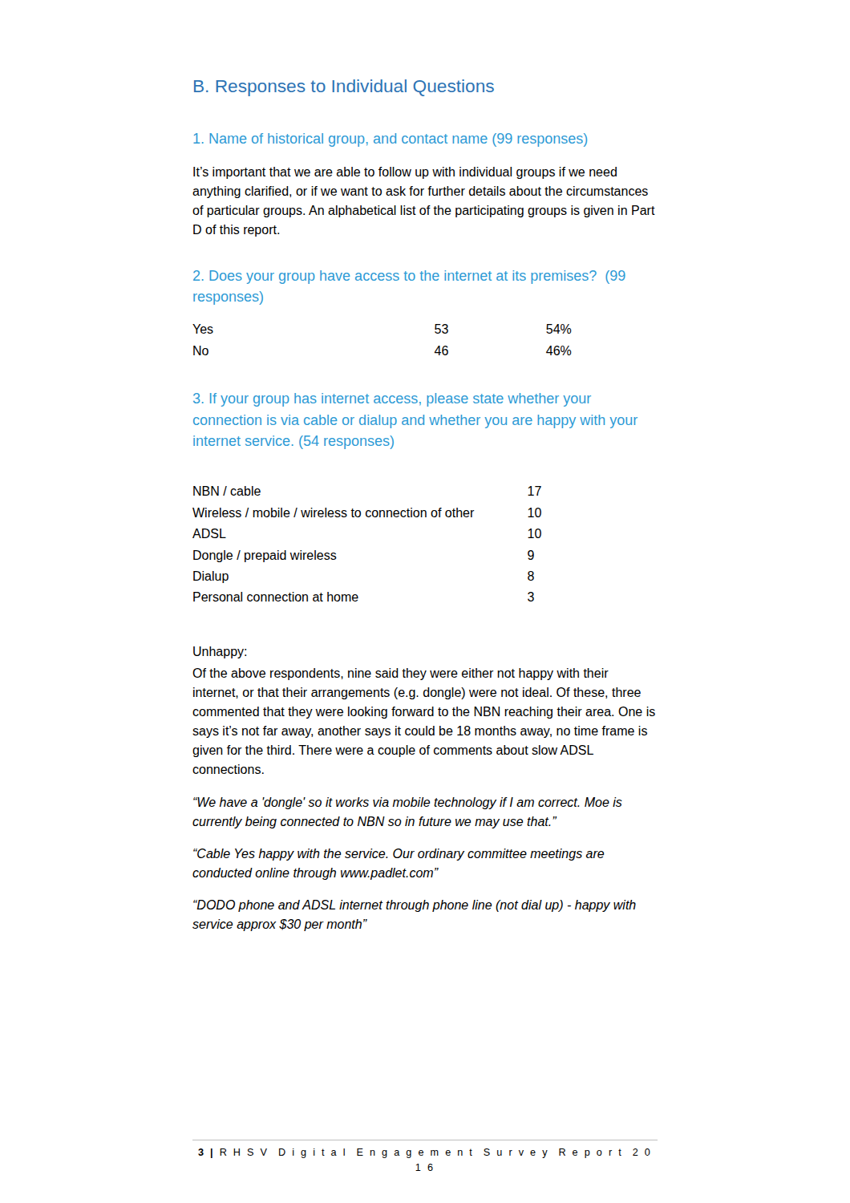B. Responses to Individual Questions
1. Name of historical group, and contact name (99 responses)
It’s important that we are able to follow up with individual groups if we need anything clarified, or if we want to ask for further details about the circumstances of particular groups. An alphabetical list of the participating groups is given in Part D of this report.
2. Does your group have access to the internet at its premises? (99 responses)
| Yes | 53 | 54% |
| No | 46 | 46% |
3. If your group has internet access, please state whether your connection is via cable or dialup and whether you are happy with your internet service. (54 responses)
| NBN / cable | 17 |
| Wireless / mobile / wireless to connection of other | 10 |
| ADSL | 10 |
| Dongle / prepaid wireless | 9 |
| Dialup | 8 |
| Personal connection at home | 3 |
Unhappy:
Of the above respondents, nine said they were either not happy with their internet, or that their arrangements (e.g. dongle) were not ideal. Of these, three commented that they were looking forward to the NBN reaching their area. One is says it’s not far away, another says it could be 18 months away, no time frame is given for the third. There were a couple of comments about slow ADSL connections.
“We have a 'dongle' so it works via mobile technology if I am correct. Moe is currently being connected to NBN so in future we may use that.”
“Cable Yes happy with the service. Our ordinary committee meetings are conducted online through www.padlet.com”
“DODO phone and ADSL internet through phone line (not dial up) - happy with service approx $30 per month”
3 | R H S V D i g i t a l E n g a g e m e n t S u r v e y R e p o r t 2 0 1 6